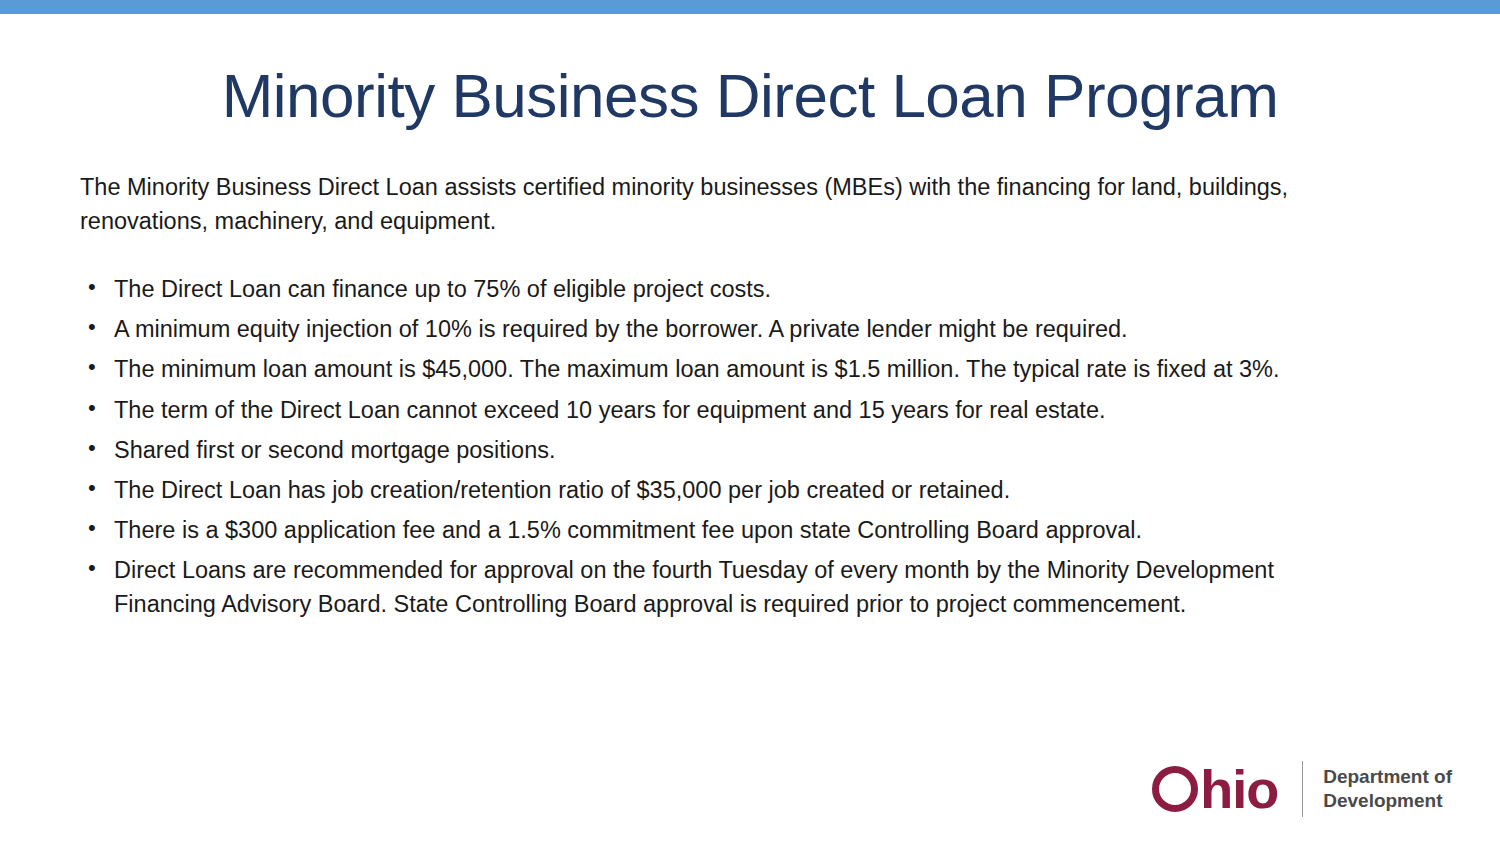Minority Business Direct Loan Program
The Minority Business Direct Loan assists certified minority businesses (MBEs) with the financing for land, buildings, renovations, machinery, and equipment.
The Direct Loan can finance up to 75% of eligible project costs.
A minimum equity injection of 10% is required by the borrower. A private lender might be required.
The minimum loan amount is $45,000. The maximum loan amount is $1.5 million. The typical rate is fixed at 3%.
The term of the Direct Loan cannot exceed 10 years for equipment and 15 years for real estate.
Shared first or second mortgage positions.
The Direct Loan has job creation/retention ratio of $35,000 per job created or retained.
There is a $300 application fee and a 1.5% commitment fee upon state Controlling Board approval.
Direct Loans are recommended for approval on the fourth Tuesday of every month by the Minority Development Financing Advisory Board. State Controlling Board approval is required prior to project commencement.
hio
Department of
Development